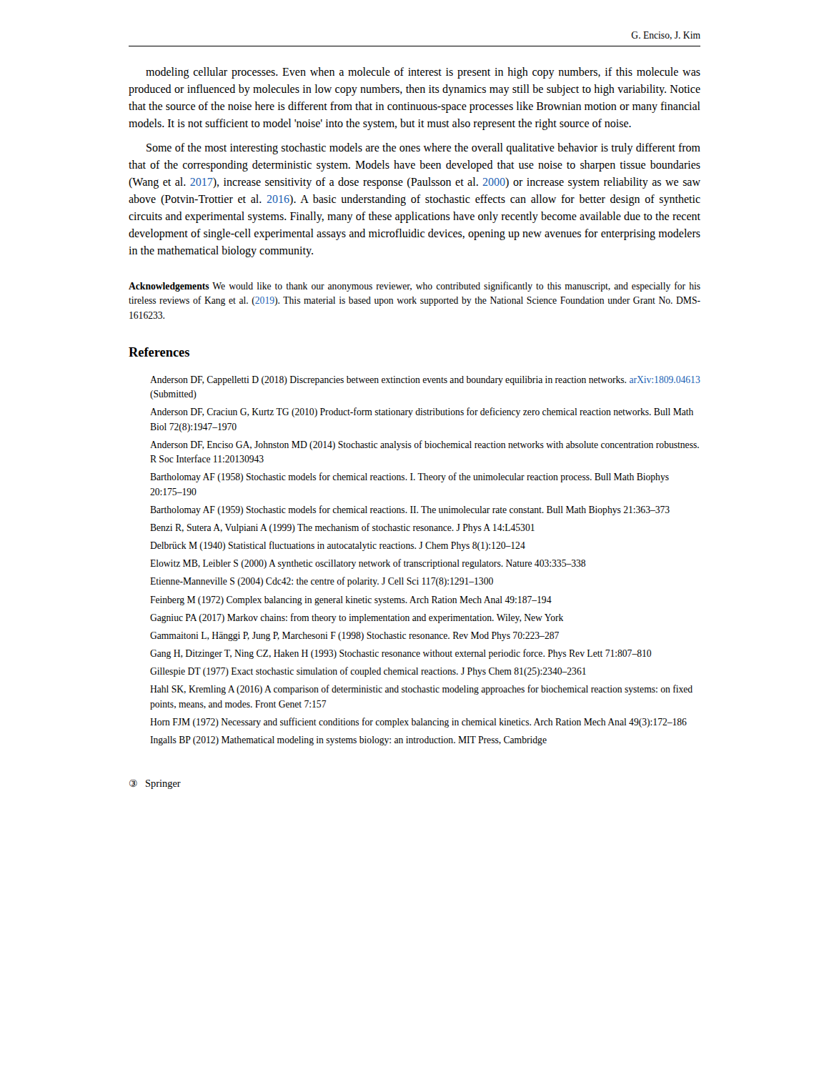G. Enciso, J. Kim
modeling cellular processes. Even when a molecule of interest is present in high copy numbers, if this molecule was produced or influenced by molecules in low copy numbers, then its dynamics may still be subject to high variability. Notice that the source of the noise here is different from that in continuous-space processes like Brownian motion or many financial models. It is not sufficient to model 'noise' into the system, but it must also represent the right source of noise.
Some of the most interesting stochastic models are the ones where the overall qualitative behavior is truly different from that of the corresponding deterministic system. Models have been developed that use noise to sharpen tissue boundaries (Wang et al. 2017), increase sensitivity of a dose response (Paulsson et al. 2000) or increase system reliability as we saw above (Potvin-Trottier et al. 2016). A basic understanding of stochastic effects can allow for better design of synthetic circuits and experimental systems. Finally, many of these applications have only recently become available due to the recent development of single-cell experimental assays and microfluidic devices, opening up new avenues for enterprising modelers in the mathematical biology community.
Acknowledgements We would like to thank our anonymous reviewer, who contributed significantly to this manuscript, and especially for his tireless reviews of Kang et al. (2019). This material is based upon work supported by the National Science Foundation under Grant No. DMS-1616233.
References
Anderson DF, Cappelletti D (2018) Discrepancies between extinction events and boundary equilibria in reaction networks. arXiv:1809.04613 (Submitted)
Anderson DF, Craciun G, Kurtz TG (2010) Product-form stationary distributions for deficiency zero chemical reaction networks. Bull Math Biol 72(8):1947–1970
Anderson DF, Enciso GA, Johnston MD (2014) Stochastic analysis of biochemical reaction networks with absolute concentration robustness. R Soc Interface 11:20130943
Bartholomay AF (1958) Stochastic models for chemical reactions. I. Theory of the unimolecular reaction process. Bull Math Biophys 20:175–190
Bartholomay AF (1959) Stochastic models for chemical reactions. II. The unimolecular rate constant. Bull Math Biophys 21:363–373
Benzi R, Sutera A, Vulpiani A (1999) The mechanism of stochastic resonance. J Phys A 14:L45301
Delbrück M (1940) Statistical fluctuations in autocatalytic reactions. J Chem Phys 8(1):120–124
Elowitz MB, Leibler S (2000) A synthetic oscillatory network of transcriptional regulators. Nature 403:335–338
Etienne-Manneville S (2004) Cdc42: the centre of polarity. J Cell Sci 117(8):1291–1300
Feinberg M (1972) Complex balancing in general kinetic systems. Arch Ration Mech Anal 49:187–194
Gagniuc PA (2017) Markov chains: from theory to implementation and experimentation. Wiley, New York
Gammaitoni L, Hänggi P, Jung P, Marchesoni F (1998) Stochastic resonance. Rev Mod Phys 70:223–287
Gang H, Ditzinger T, Ning CZ, Haken H (1993) Stochastic resonance without external periodic force. Phys Rev Lett 71:807–810
Gillespie DT (1977) Exact stochastic simulation of coupled chemical reactions. J Phys Chem 81(25):2340–2361
Hahl SK, Kremling A (2016) A comparison of deterministic and stochastic modeling approaches for biochemical reaction systems: on fixed points, means, and modes. Front Genet 7:157
Horn FJM (1972) Necessary and sufficient conditions for complex balancing in chemical kinetics. Arch Ration Mech Anal 49(3):172–186
Ingalls BP (2012) Mathematical modeling in systems biology: an introduction. MIT Press, Cambridge
③ Springer